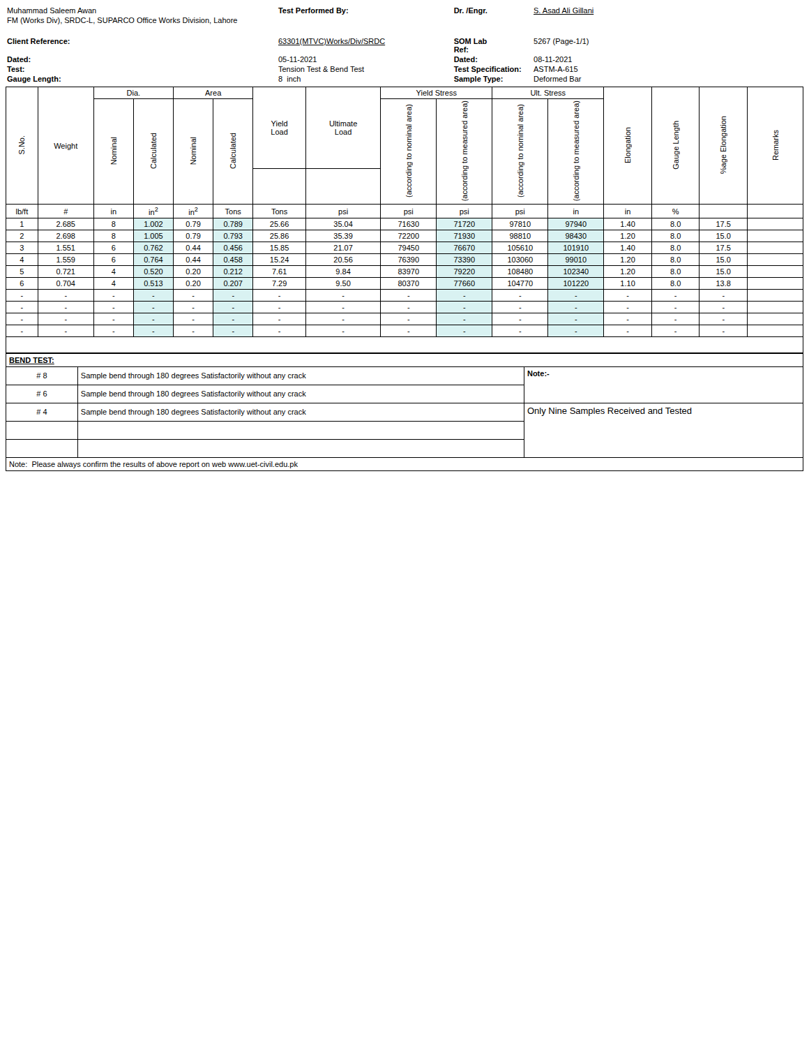| Muhammad Saleem Awan | Test Performed By: | Dr. /Engr. | S. Asad Ali Gillani |
| FM (Works Div), SRDC-L, SUPARCO Office Works Division, Lahore |
| Client Reference: | 63301(MTVC)Works/Div/SRDC | SOM Lab Ref: | 5267 (Page-1/1) |
| Dated: | 05-11-2021 | Dated: | 08-11-2021 |
| Test: | Tension Test & Bend Test | Test Specification: | ASTM-A-615 |
| Gauge Length: | 8 inch | Sample Type: | Deformed Bar |
| S.No. | Weight | Dia. | Area | Yield Load | Ultimate Load | Yield Stress | Ult. Stress | Elongation | Gauge Length | %age Elongation | Remarks |
| --- | --- | --- | --- | --- | --- | --- | --- | --- | --- | --- | --- |
| Nominal | Calculated | Nominal | Calculated | (according to nominal area) | (according to measured area) | (according to nominal area) | (according to measured area) |
| lb/ft | # | in | in 2 | in 2 | Tons | Tons | psi | psi | psi | psi | in | in | % | |
| 1 | 2.685 | 8 | 1.002 | 0.79 | 0.789 | 25.66 | 35.04 | 71630 | 71720 | 97810 | 97940 | 1.40 | 8.0 | 17.5 | |
| 2 | 2.698 | 8 | 1.005 | 0.79 | 0.793 | 25.86 | 35.39 | 72200 | 71930 | 98810 | 98430 | 1.20 | 8.0 | 15.0 | |
| 3 | 1.551 | 6 | 0.762 | 0.44 | 0.456 | 15.85 | 21.07 | 79450 | 76670 | 105610 | 101910 | 1.40 | 8.0 | 17.5 | |
| 4 | 1.559 | 6 | 0.764 | 0.44 | 0.458 | 15.24 | 20.56 | 76390 | 73390 | 103060 | 99010 | 1.20 | 8.0 | 15.0 | |
| 5 | 0.721 | 4 | 0.520 | 0.20 | 0.212 | 7.61 | 9.84 | 83970 | 79220 | 108480 | 102340 | 1.20 | 8.0 | 15.0 | |
| 6 | 0.704 | 4 | 0.513 | 0.20 | 0.207 | 7.29 | 9.50 | 80370 | 77660 | 104770 | 101220 | 1.10 | 8.0 | 13.8 | |
| - | - | - | - | - | - | - | - | - | - | - | - | - | - | - | |
| - | - | - | - | - | - | - | - | - | - | - | - | - | - | - | |
| - | - | - | - | - | - | - | - | - | - | - | - | - | - | - | |
| - | - | - | - | - | - | - | - | - | - | - | - | - | - | - | |
| BEND TEST: |
| # 8 | Sample bend through 180 degrees Satisfactorily without any crack | Note:- |
| # 6 | Sample bend through 180 degrees Satisfactorily without any crack |
| # 4 | Sample bend through 180 degrees Satisfactorily without any crack | Only Nine Samples Received and Tested |
Note: Please always confirm the results of above report on web www.uet-civil.edu.pk